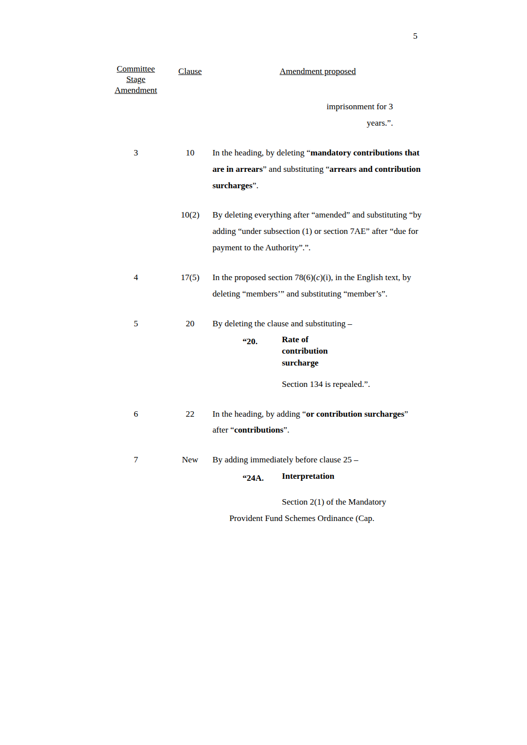5
| Committee Stage Amendment | Clause | Amendment proposed |
| | | imprisonment for 3 years.”. |
| 3 | 10 | In the heading, by deleting “ mandatory contributions that are in arrears ” and substituting “ arrears and contribution surcharges ”. |
| | 10(2) | By deleting everything after “amended” and substituting “by adding “under subsection (1) or section 7AE” after “due for payment to the Authority”.”. |
| 4 | 17(5) | In the proposed section 78(6)( c )(i), in the English text, by deleting “members’” and substituting “member’s”. |
| 5 | 20 | By deleting the clause and substituting – “20. Rate of contribution surcharge Section 134 is repealed.”. |
| 6 | 22 | In the heading, by adding “ or contribution surcharges ” after “ contributions ”. |
| 7 | New | By adding immediately before clause 25 – “24A. Interpretation Section 2(1) of the Mandatory Provident Fund Schemes Ordinance (Cap. |